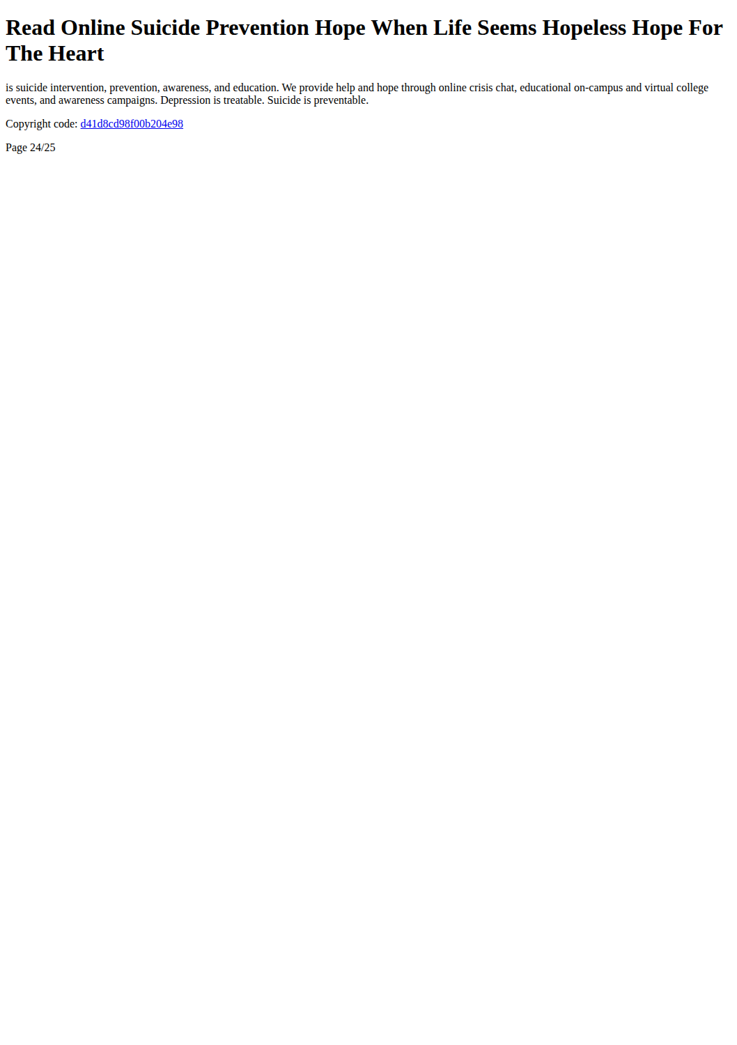Read Online Suicide Prevention Hope When Life Seems Hopeless Hope For The Heart
is suicide intervention, prevention, awareness, and education. We provide help and hope through online crisis chat, educational on-campus and virtual college events, and awareness campaigns. Depression is treatable. Suicide is preventable.
Copyright code: d41d8cd98f00b204e98
Page 24/25